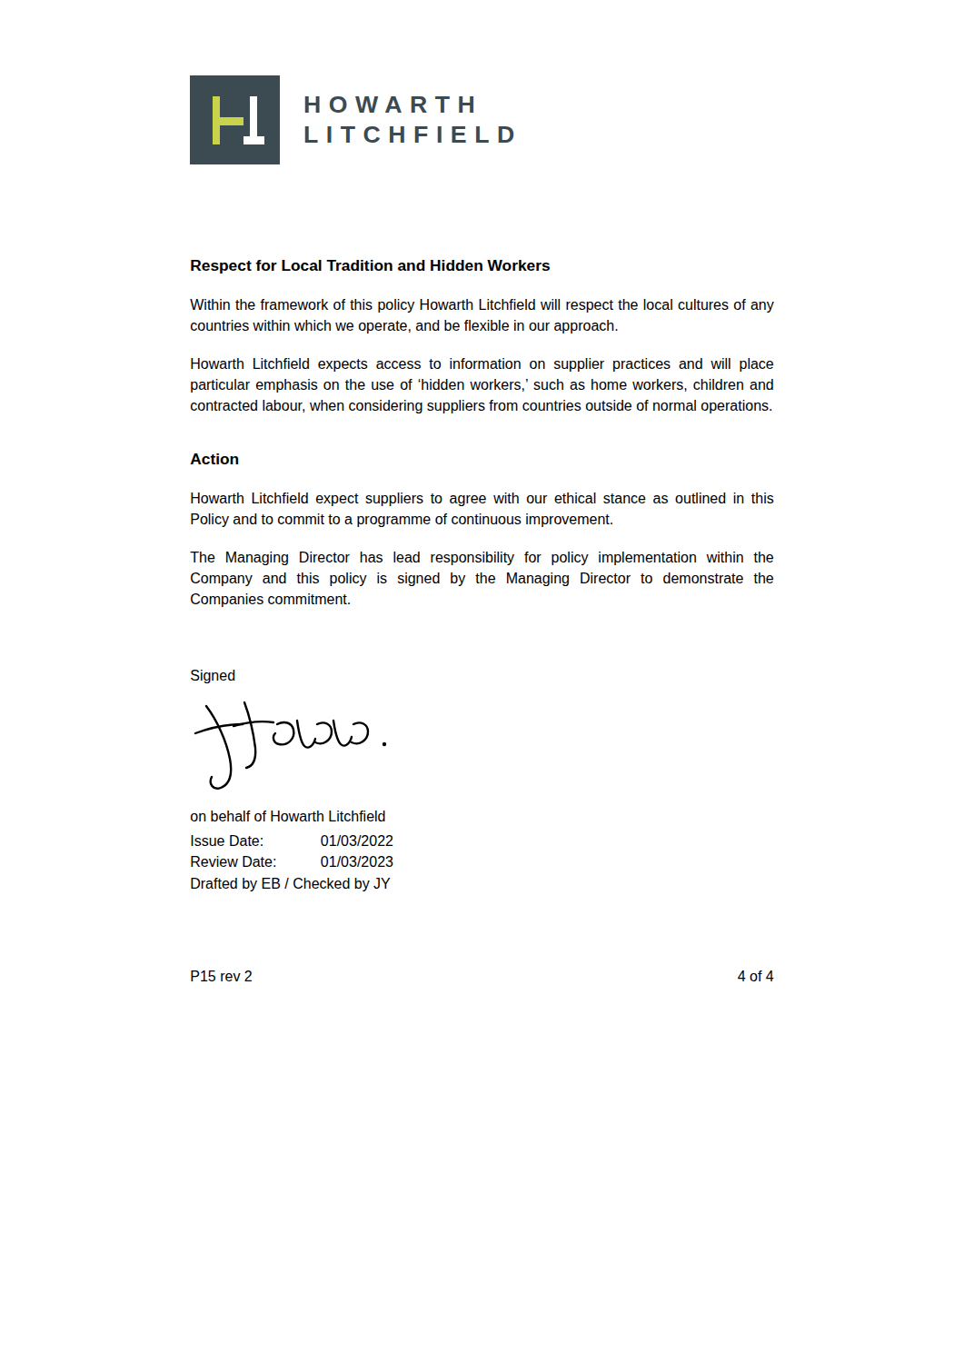Howarth
Litchfield
Respect for Local Tradition and Hidden Workers
Within the framework of this policy Howarth Litchfield will respect the local cultures of any countries within which we operate, and be flexible in our approach.
Howarth Litchfield expects access to information on supplier practices and will place particular emphasis on the use of ‘hidden workers,’ such as home workers, children and contracted labour, when considering suppliers from countries outside of normal operations.
Action
Howarth Litchfield expect suppliers to agree with our ethical stance as outlined in this Policy and to commit to a programme of continuous improvement.
The Managing Director has lead responsibility for policy implementation within the Company and this policy is signed by the Managing Director to demonstrate the Companies commitment.
Signed
on behalf of Howarth Litchfield
Issue Date: 01/03/2022
Review Date: 01/03/2023
Drafted by EB / Checked by JY
P15 rev 2 4 of 4